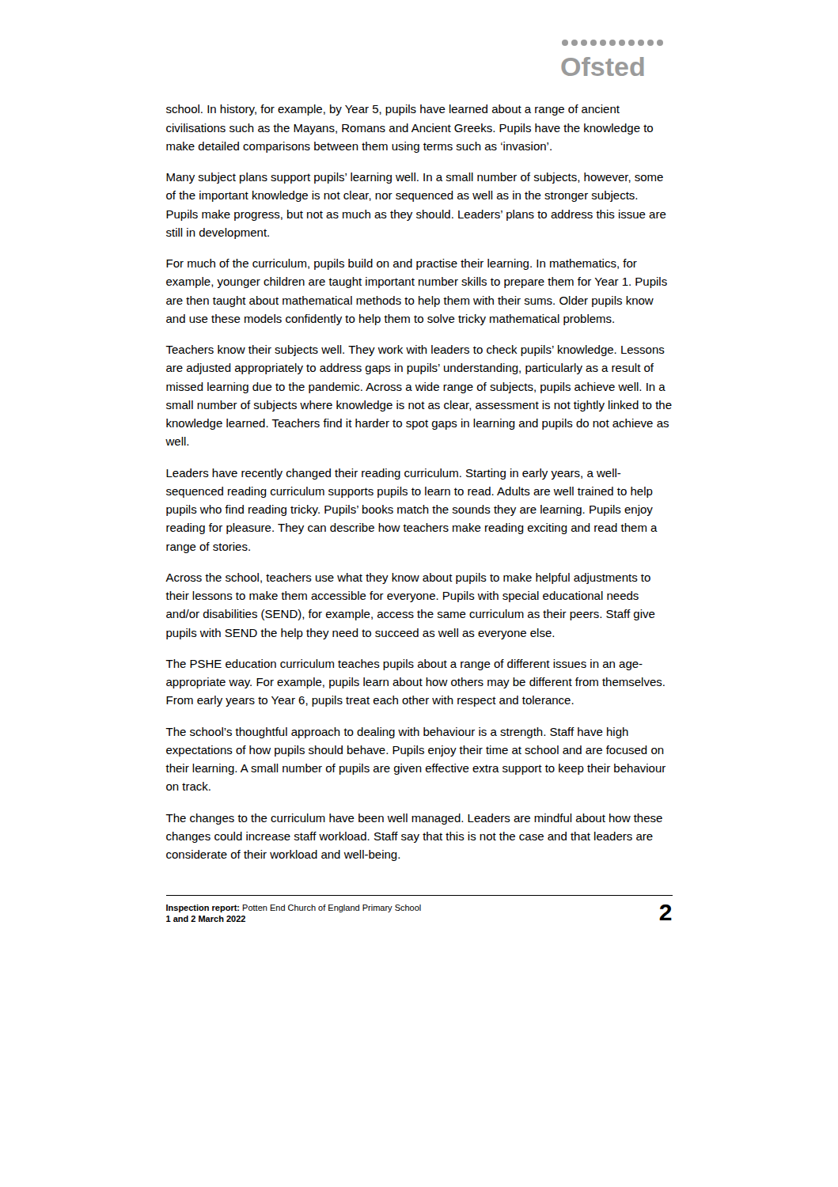Ofsted
school. In history, for example, by Year 5, pupils have learned about a range of ancient civilisations such as the Mayans, Romans and Ancient Greeks. Pupils have the knowledge to make detailed comparisons between them using terms such as ‘invasion’.
Many subject plans support pupils’ learning well. In a small number of subjects, however, some of the important knowledge is not clear, nor sequenced as well as in the stronger subjects. Pupils make progress, but not as much as they should. Leaders’ plans to address this issue are still in development.
For much of the curriculum, pupils build on and practise their learning. In mathematics, for example, younger children are taught important number skills to prepare them for Year 1. Pupils are then taught about mathematical methods to help them with their sums. Older pupils know and use these models confidently to help them to solve tricky mathematical problems.
Teachers know their subjects well. They work with leaders to check pupils’ knowledge. Lessons are adjusted appropriately to address gaps in pupils’ understanding, particularly as a result of missed learning due to the pandemic. Across a wide range of subjects, pupils achieve well. In a small number of subjects where knowledge is not as clear, assessment is not tightly linked to the knowledge learned. Teachers find it harder to spot gaps in learning and pupils do not achieve as well.
Leaders have recently changed their reading curriculum. Starting in early years, a well-sequenced reading curriculum supports pupils to learn to read. Adults are well trained to help pupils who find reading tricky. Pupils’ books match the sounds they are learning. Pupils enjoy reading for pleasure. They can describe how teachers make reading exciting and read them a range of stories.
Across the school, teachers use what they know about pupils to make helpful adjustments to their lessons to make them accessible for everyone. Pupils with special educational needs and/or disabilities (SEND), for example, access the same curriculum as their peers. Staff give pupils with SEND the help they need to succeed as well as everyone else.
The PSHE education curriculum teaches pupils about a range of different issues in an age-appropriate way. For example, pupils learn about how others may be different from themselves. From early years to Year 6, pupils treat each other with respect and tolerance.
The school’s thoughtful approach to dealing with behaviour is a strength. Staff have high expectations of how pupils should behave. Pupils enjoy their time at school and are focused on their learning. A small number of pupils are given effective extra support to keep their behaviour on track.
The changes to the curriculum have been well managed. Leaders are mindful about how these changes could increase staff workload. Staff say that this is not the case and that leaders are considerate of their workload and well-being.
Inspection report: Potten End Church of England Primary School
1 and 2 March 2022
2